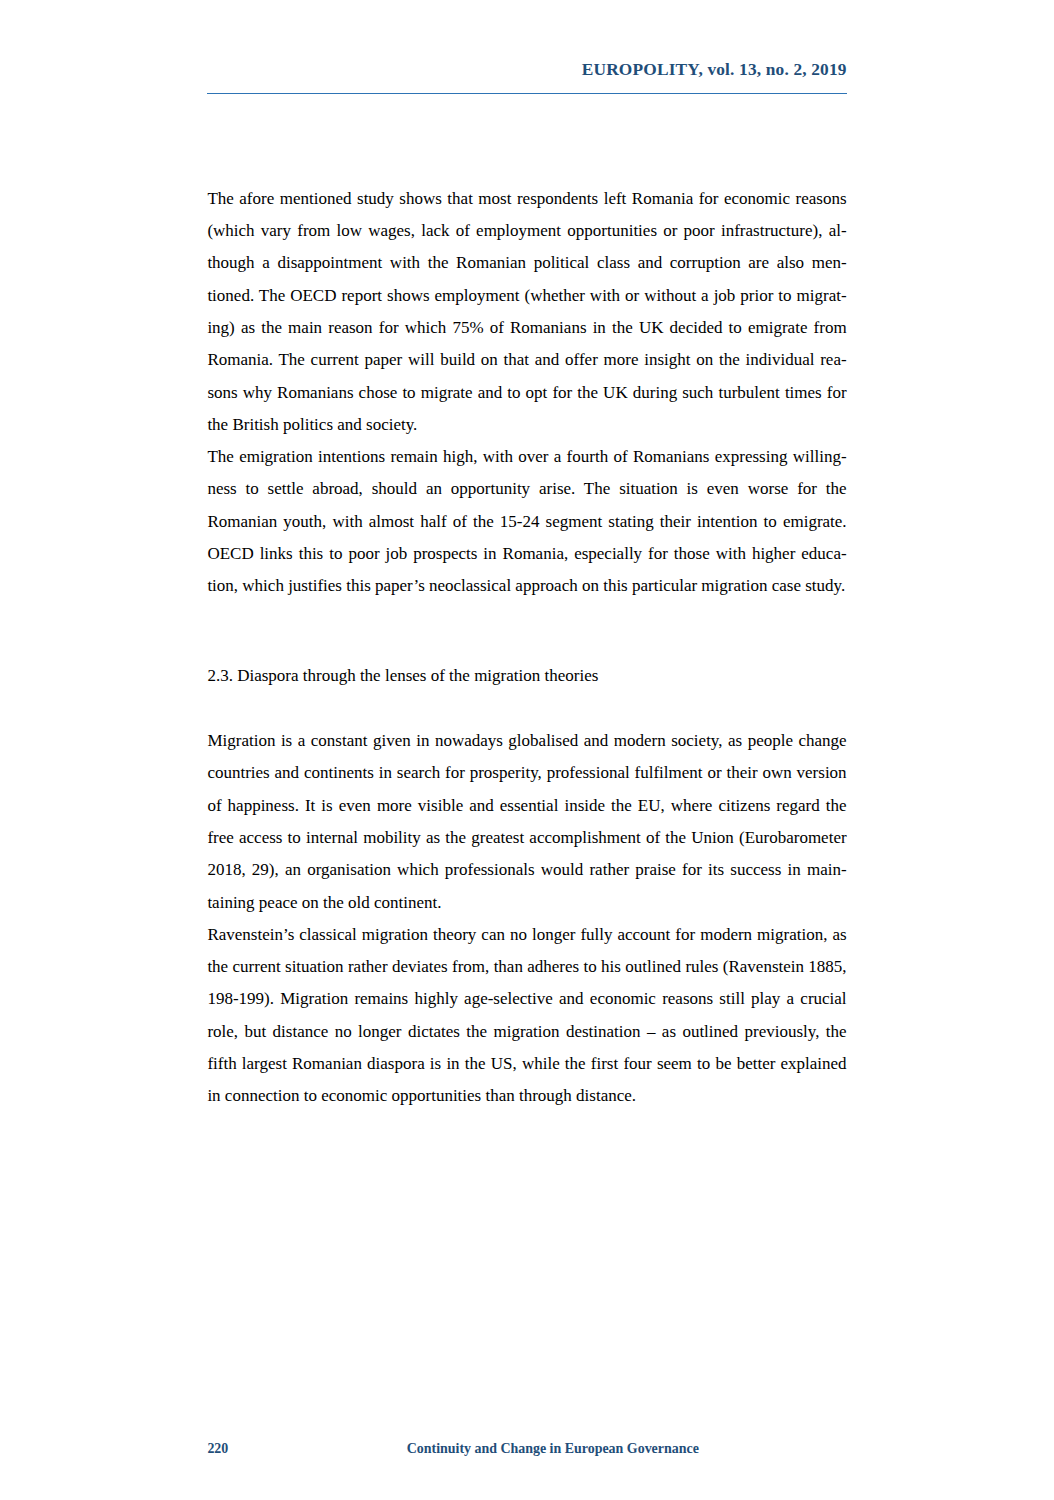EUROPOLITY, vol. 13, no. 2, 2019
The afore mentioned study shows that most respondents left Romania for economic reasons (which vary from low wages, lack of employment opportunities or poor infrastructure), although a disappointment with the Romanian political class and corruption are also mentioned. The OECD report shows employment (whether with or without a job prior to migrating) as the main reason for which 75% of Romanians in the UK decided to emigrate from Romania. The current paper will build on that and offer more insight on the individual reasons why Romanians chose to migrate and to opt for the UK during such turbulent times for the British politics and society.
The emigration intentions remain high, with over a fourth of Romanians expressing willingness to settle abroad, should an opportunity arise. The situation is even worse for the Romanian youth, with almost half of the 15-24 segment stating their intention to emigrate. OECD links this to poor job prospects in Romania, especially for those with higher education, which justifies this paper’s neoclassical approach on this particular migration case study.
2.3. Diaspora through the lenses of the migration theories
Migration is a constant given in nowadays globalised and modern society, as people change countries and continents in search for prosperity, professional fulfilment or their own version of happiness. It is even more visible and essential inside the EU, where citizens regard the free access to internal mobility as the greatest accomplishment of the Union (Eurobarometer 2018, 29), an organisation which professionals would rather praise for its success in maintaining peace on the old continent.
Ravenstein’s classical migration theory can no longer fully account for modern migration, as the current situation rather deviates from, than adheres to his outlined rules (Ravenstein 1885, 198-199). Migration remains highly age-selective and economic reasons still play a crucial role, but distance no longer dictates the migration destination – as outlined previously, the fifth largest Romanian diaspora is in the US, while the first four seem to be better explained in connection to economic opportunities than through distance.
220 Continuity and Change in European Governance